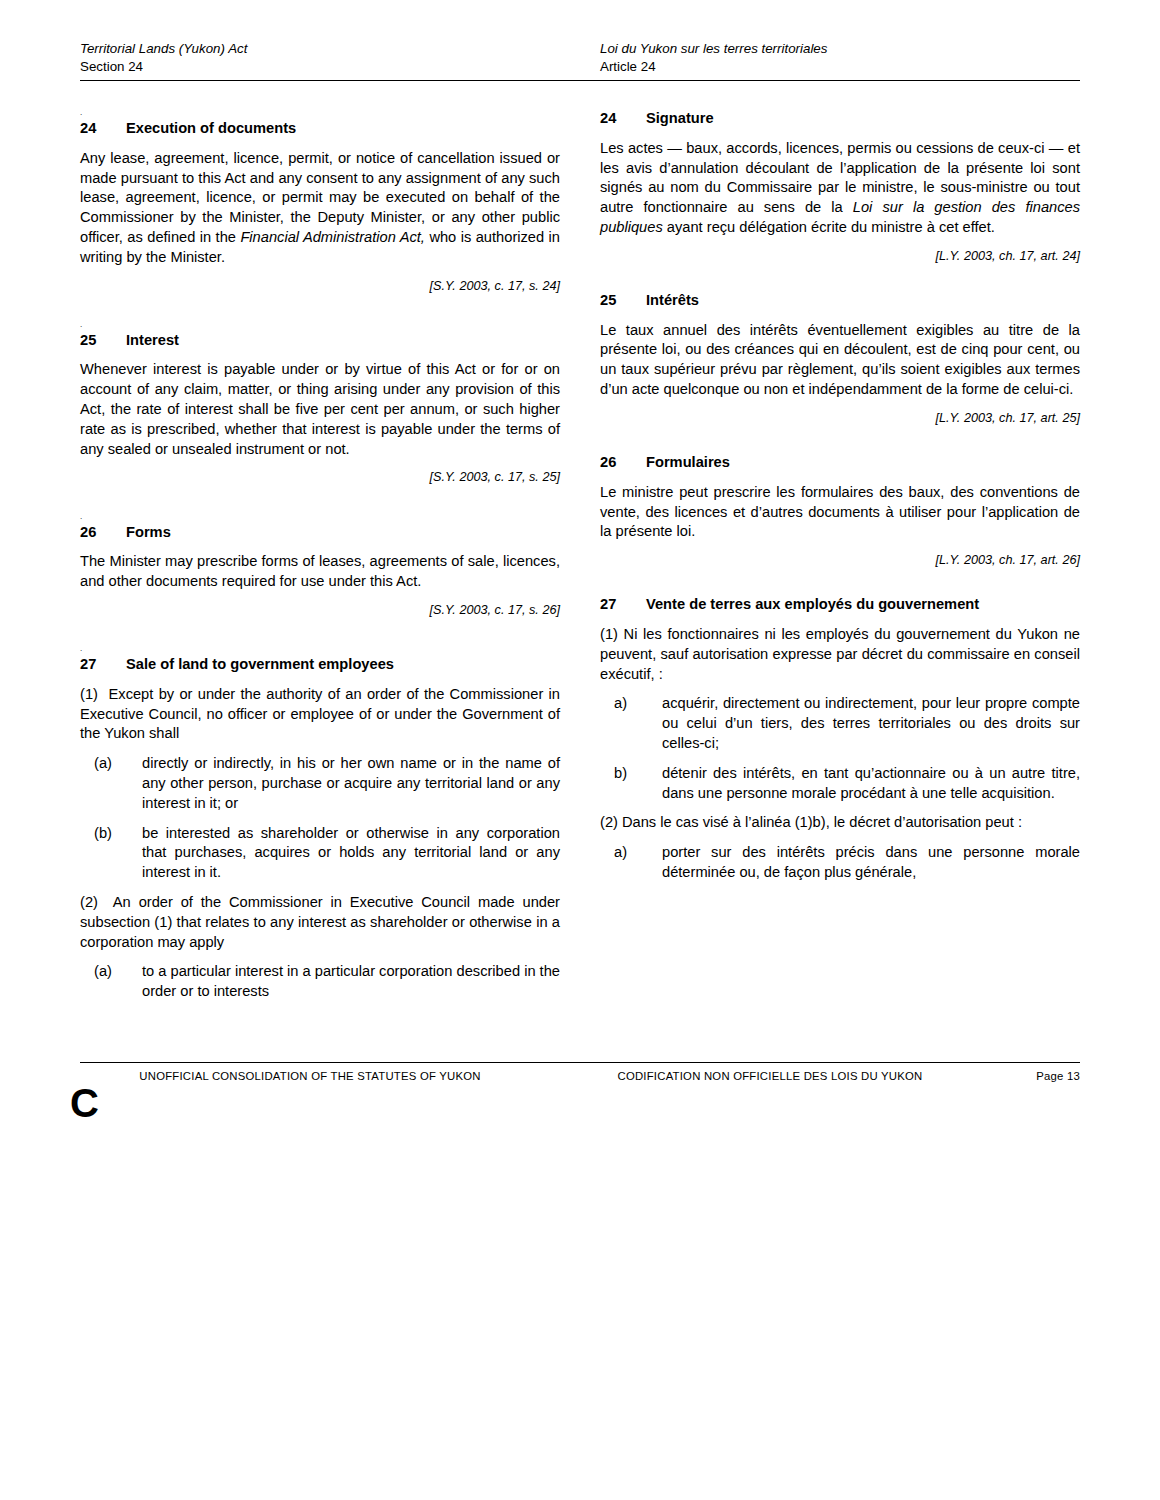Territorial Lands (Yukon) Act
Section 24
Loi du Yukon sur les terres territoriales
Article 24
.
24 Execution of documents
Any lease, agreement, licence, permit, or notice of cancellation issued or made pursuant to this Act and any consent to any assignment of any such lease, agreement, licence, or permit may be executed on behalf of the Commissioner by the Minister, the Deputy Minister, or any other public officer, as defined in the Financial Administration Act, who is authorized in writing by the Minister.
[S.Y. 2003, c. 17, s. 24]
.
25 Interest
Whenever interest is payable under or by virtue of this Act or for or on account of any claim, matter, or thing arising under any provision of this Act, the rate of interest shall be five per cent per annum, or such higher rate as is prescribed, whether that interest is payable under the terms of any sealed or unsealed instrument or not.
[S.Y. 2003, c. 17, s. 25]
.
26 Forms
The Minister may prescribe forms of leases, agreements of sale, licences, and other documents required for use under this Act.
[S.Y. 2003, c. 17, s. 26]
.
27 Sale of land to government employees
(1) Except by or under the authority of an order of the Commissioner in Executive Council, no officer or employee of or under the Government of the Yukon shall
(a) directly or indirectly, in his or her own name or in the name of any other person, purchase or acquire any territorial land or any interest in it; or
(b) be interested as shareholder or otherwise in any corporation that purchases, acquires or holds any territorial land or any interest in it.
(2) An order of the Commissioner in Executive Council made under subsection (1) that relates to any interest as shareholder or otherwise in a corporation may apply
(a) to a particular interest in a particular corporation described in the order or to interests
24 Signature
Les actes — baux, accords, licences, permis ou cessions de ceux-ci — et les avis d’annulation découlant de l’application de la présente loi sont signés au nom du Commissaire par le ministre, le sous-ministre ou tout autre fonctionnaire au sens de la Loi sur la gestion des finances publiques ayant reçu délégation écrite du ministre à cet effet.
[L.Y. 2003, ch. 17, art. 24]
25 Intérêts
Le taux annuel des intérêts éventuellement exigibles au titre de la présente loi, ou des créances qui en découlent, est de cinq pour cent, ou un taux supérieur prévu par règlement, qu’ils soient exigibles aux termes d’un acte quelconque ou non et indépendamment de la forme de celui-ci.
[L.Y. 2003, ch. 17, art. 25]
26 Formulaires
Le ministre peut prescrire les formulaires des baux, des conventions de vente, des licences et d’autres documents à utiliser pour l’application de la présente loi.
[L.Y. 2003, ch. 17, art. 26]
27 Vente de terres aux employés du gouvernement
(1) Ni les fonctionnaires ni les employés du gouvernement du Yukon ne peuvent, sauf autorisation expresse par décret du commissaire en conseil exécutif, :
a) acquérir, directement ou indirectement, pour leur propre compte ou celui d’un tiers, des terres territoriales ou des droits sur celles-ci;
b) détenir des intérêts, en tant qu’actionnaire ou à un autre titre, dans une personne morale procédant à une telle acquisition.
(2) Dans le cas visé à l’alinéa (1)b), le décret d’autorisation peut :
a) porter sur des intérêts précis dans une personne morale déterminée ou, de façon plus générale,
UNOFFICIAL CONSOLIDATION OF THE STATUTES OF YUKON
CODIFICATION NON OFFICIELLE DES LOIS DU YUKON
Page 13
C